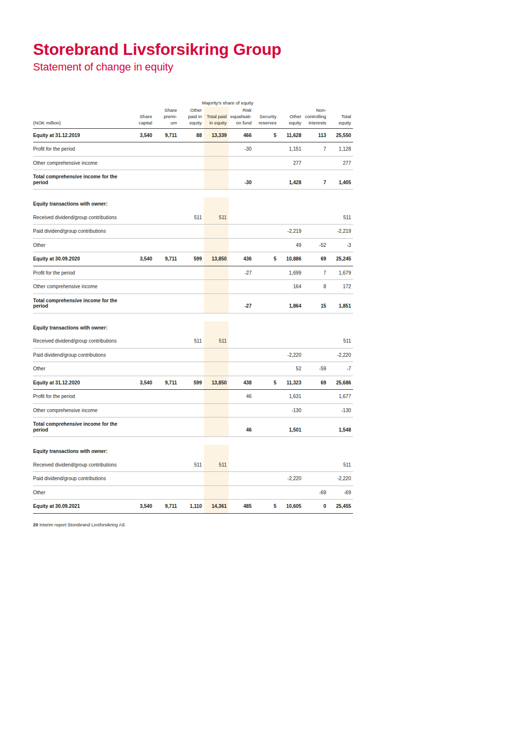Storebrand Livsforsikring Group
Statement of change in equity
| | Majority's share of equity | |
| --- | --- | --- |
| | | Share | Other | | Risk | | | Non- | |
| | Share | premi- | paid in | Total paid | equalisati- | Security | Other | controlling | Total |
| (NOK million) | capital | um | equity | in equity | on fund | reserves | equity | interests | equity |
| Equity at 31.12.2019 | 3,540 | 9,711 | 88 | 13,339 | 466 | 5 | 11,628 | 113 | 25,550 |
| Profit for the period | | | | | -30 | | 1,151 | 7 | 1,128 |
| Other comprehensive income | | | | | | | 277 | | 277 |
| Total comprehensive income for the period | | | | | -30 | | 1,428 | 7 | 1,405 |
| Equity transactions with owner: | | | | | | | | | |
| Received dividend/group contributions | | | 511 | 511 | | | | | 511 |
| Paid dividend/group contributions | | | | | | | -2,219 | | -2,219 |
| Other | | | | | | | 49 | -52 | -3 |
| Equity at 30.09.2020 | 3,540 | 9,711 | 599 | 13,850 | 436 | 5 | 10,886 | 69 | 25,245 |
| Profit for the period | | | | | -27 | | 1,699 | 7 | 1,679 |
| Other comprehensive income | | | | | | | 164 | 8 | 172 |
| Total comprehensive income for the period | | | | | -27 | | 1,864 | 15 | 1,851 |
| Equity transactions with owner: | | | | | | | | | |
| Received dividend/group contributions | | | 511 | 511 | | | | | 511 |
| Paid dividend/group contributions | | | | | | | -2,220 | | -2,220 |
| Other | | | | | | | 52 | -59 | -7 |
| Equity at 31.12.2020 | 3,540 | 9,711 | 599 | 13,850 | 438 | 5 | 11,323 | 69 | 25,686 |
| Profit for the period | | | | | 46 | | 1,631 | | 1,677 |
| Other comprehensive income | | | | | | | -130 | | -130 |
| Total comprehensive income for the period | | | | | 46 | | 1,501 | | 1,548 |
| Equity transactions with owner: | | | | | | | | | |
| Received dividend/group contributions | | | 511 | 511 | | | | | 511 |
| Paid dividend/group contributions | | | | | | | -2,220 | | -2,220 |
| Other | | | | | | | | -69 | -69 |
| Equity at 30.09.2021 | 3,540 | 9,711 | 1,110 | 14,361 | 485 | 5 | 10,605 | 0 | 25,455 |
20 Interim report Storebrand Livsforsikring AS